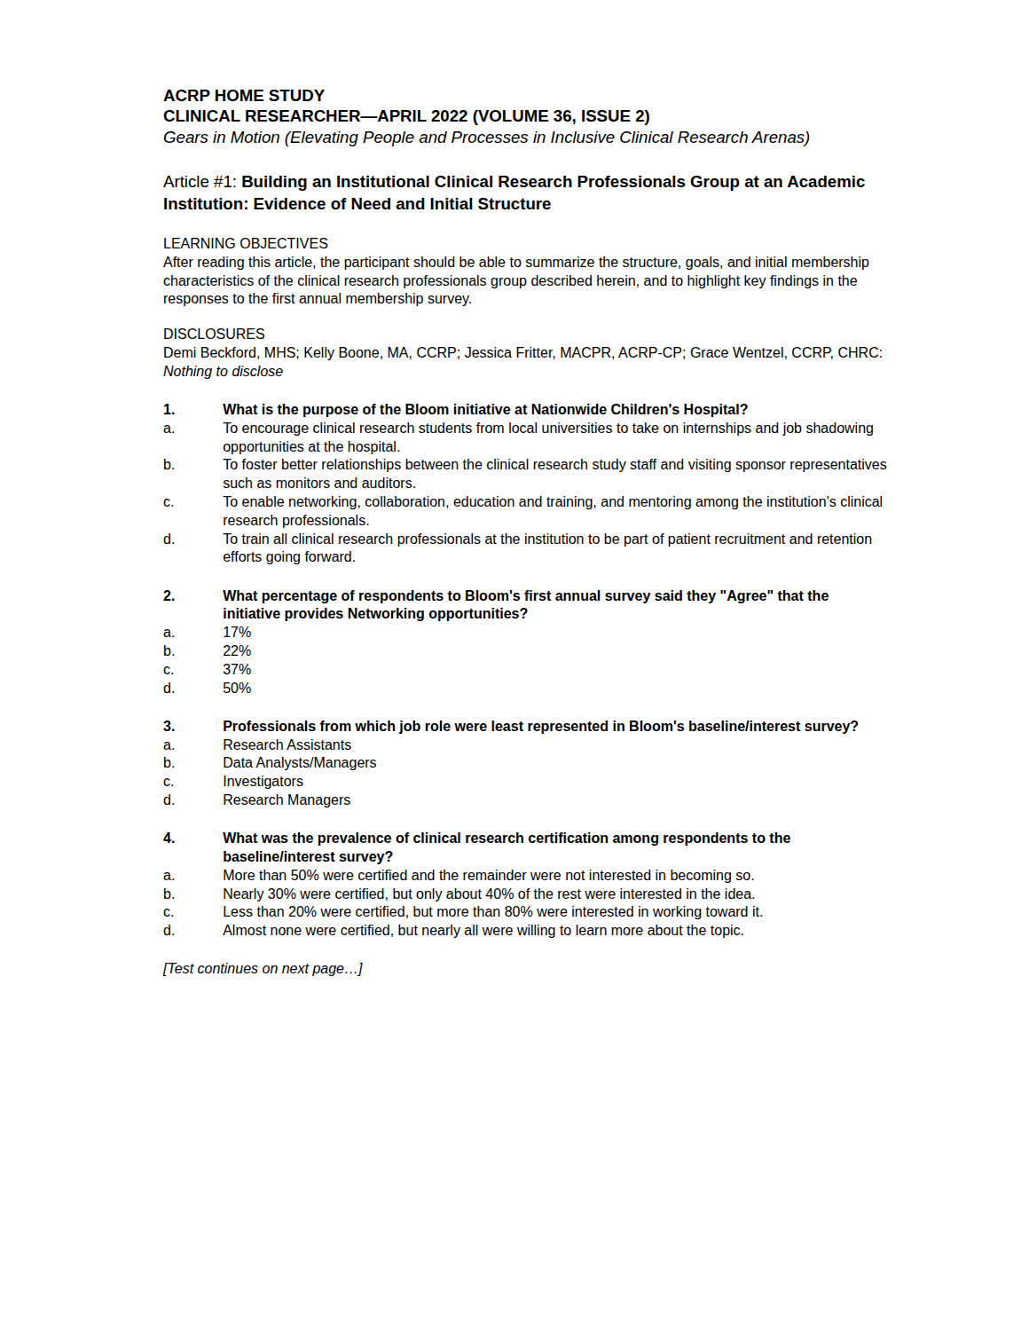ACRP HOME STUDY
CLINICAL RESEARCHER—APRIL 2022 (VOLUME 36, ISSUE 2) Gears in Motion (Elevating People and Processes in Inclusive Clinical Research Arenas)
Article #1: Building an Institutional Clinical Research Professionals Group at an Academic Institution: Evidence of Need and Initial Structure
LEARNING OBJECTIVES
After reading this article, the participant should be able to summarize the structure, goals, and initial membership characteristics of the clinical research professionals group described herein, and to highlight key findings in the responses to the first annual membership survey.
DISCLOSURES
Demi Beckford, MHS; Kelly Boone, MA, CCRP; Jessica Fritter, MACPR, ACRP-CP; Grace Wentzel, CCRP, CHRC: Nothing to disclose
1. What is the purpose of the Bloom initiative at Nationwide Children's Hospital?
a. To encourage clinical research students from local universities to take on internships and job shadowing opportunities at the hospital.
b. To foster better relationships between the clinical research study staff and visiting sponsor representatives such as monitors and auditors.
c. To enable networking, collaboration, education and training, and mentoring among the institution's clinical research professionals.
d. To train all clinical research professionals at the institution to be part of patient recruitment and retention efforts going forward.
2. What percentage of respondents to Bloom's first annual survey said they "Agree" that the initiative provides Networking opportunities?
a. 17%
b. 22%
c. 37%
d. 50%
3. Professionals from which job role were least represented in Bloom's baseline/interest survey?
a. Research Assistants
b. Data Analysts/Managers
c. Investigators
d. Research Managers
4. What was the prevalence of clinical research certification among respondents to the baseline/interest survey?
a. More than 50% were certified and the remainder were not interested in becoming so.
b. Nearly 30% were certified, but only about 40% of the rest were interested in the idea.
c. Less than 20% were certified, but more than 80% were interested in working toward it.
d. Almost none were certified, but nearly all were willing to learn more about the topic.
[Test continues on next page…]